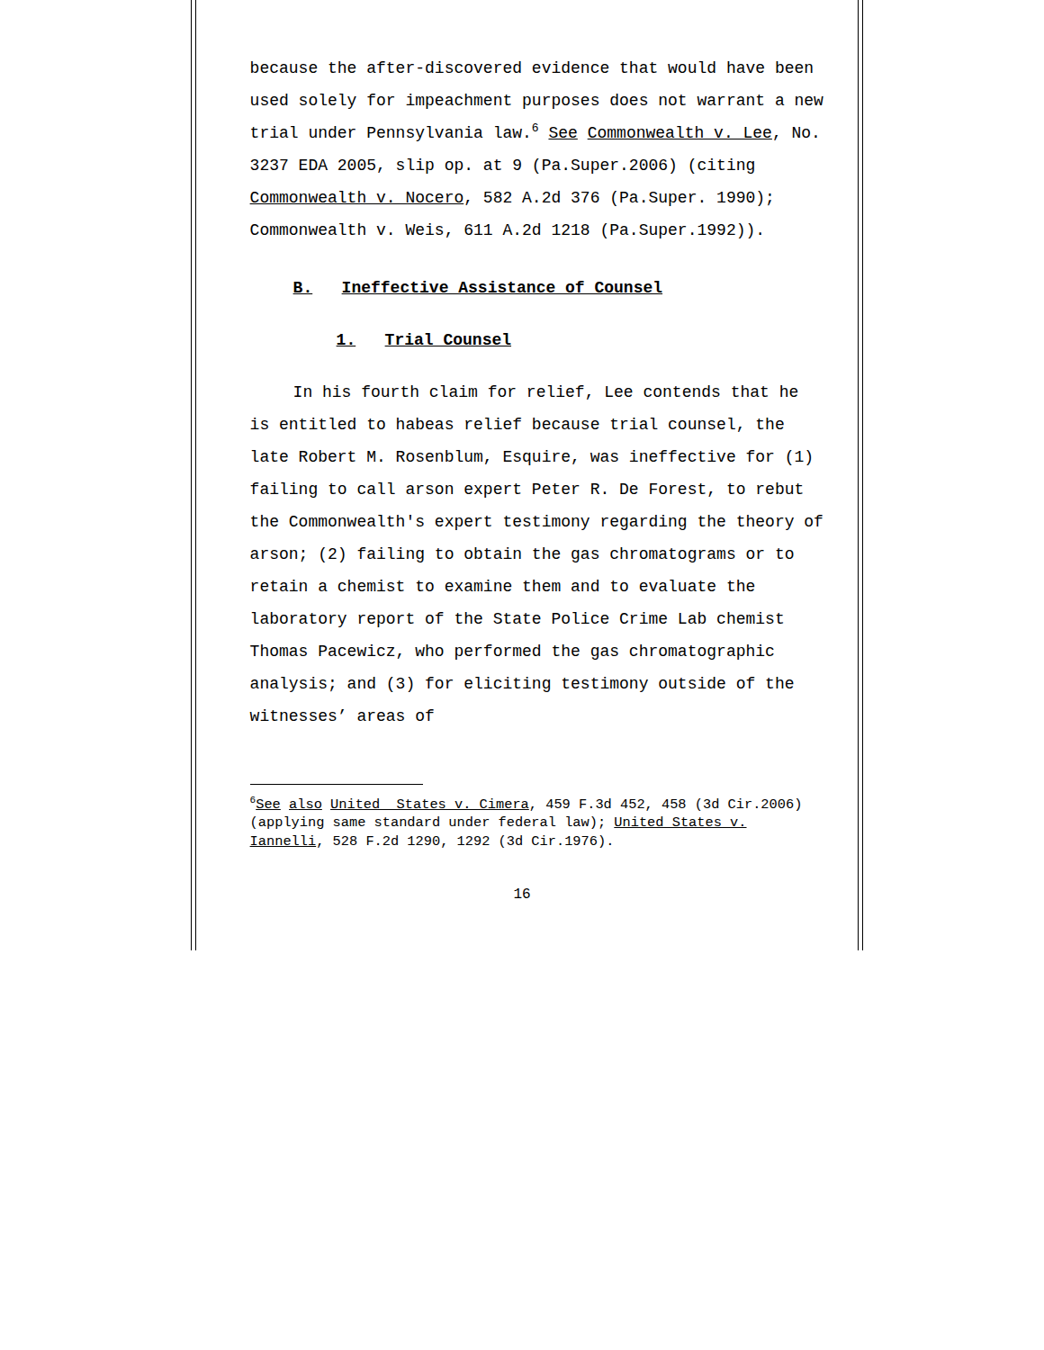because the after-discovered evidence that would have been used solely for impeachment purposes does not warrant a new trial under Pennsylvania law.6 See Commonwealth v. Lee, No. 3237 EDA 2005, slip op. at 9 (Pa.Super.2006) (citing Commonwealth v. Nocero, 582 A.2d 376 (Pa.Super. 1990); Commonwealth v. Weis, 611 A.2d 1218 (Pa.Super.1992)).
B. Ineffective Assistance of Counsel
1. Trial Counsel
In his fourth claim for relief, Lee contends that he is entitled to habeas relief because trial counsel, the late Robert M. Rosenblum, Esquire, was ineffective for (1) failing to call arson expert Peter R. De Forest, to rebut the Commonwealth's expert testimony regarding the theory of arson; (2) failing to obtain the gas chromatograms or to retain a chemist to examine them and to evaluate the laboratory report of the State Police Crime Lab chemist Thomas Pacewicz, who performed the gas chromatographic analysis; and (3) for eliciting testimony outside of the witnesses’ areas of
6See also United States v. Cimera, 459 F.3d 452, 458 (3d Cir.2006) (applying same standard under federal law); United States v. Iannelli, 528 F.2d 1290, 1292 (3d Cir.1976).
16